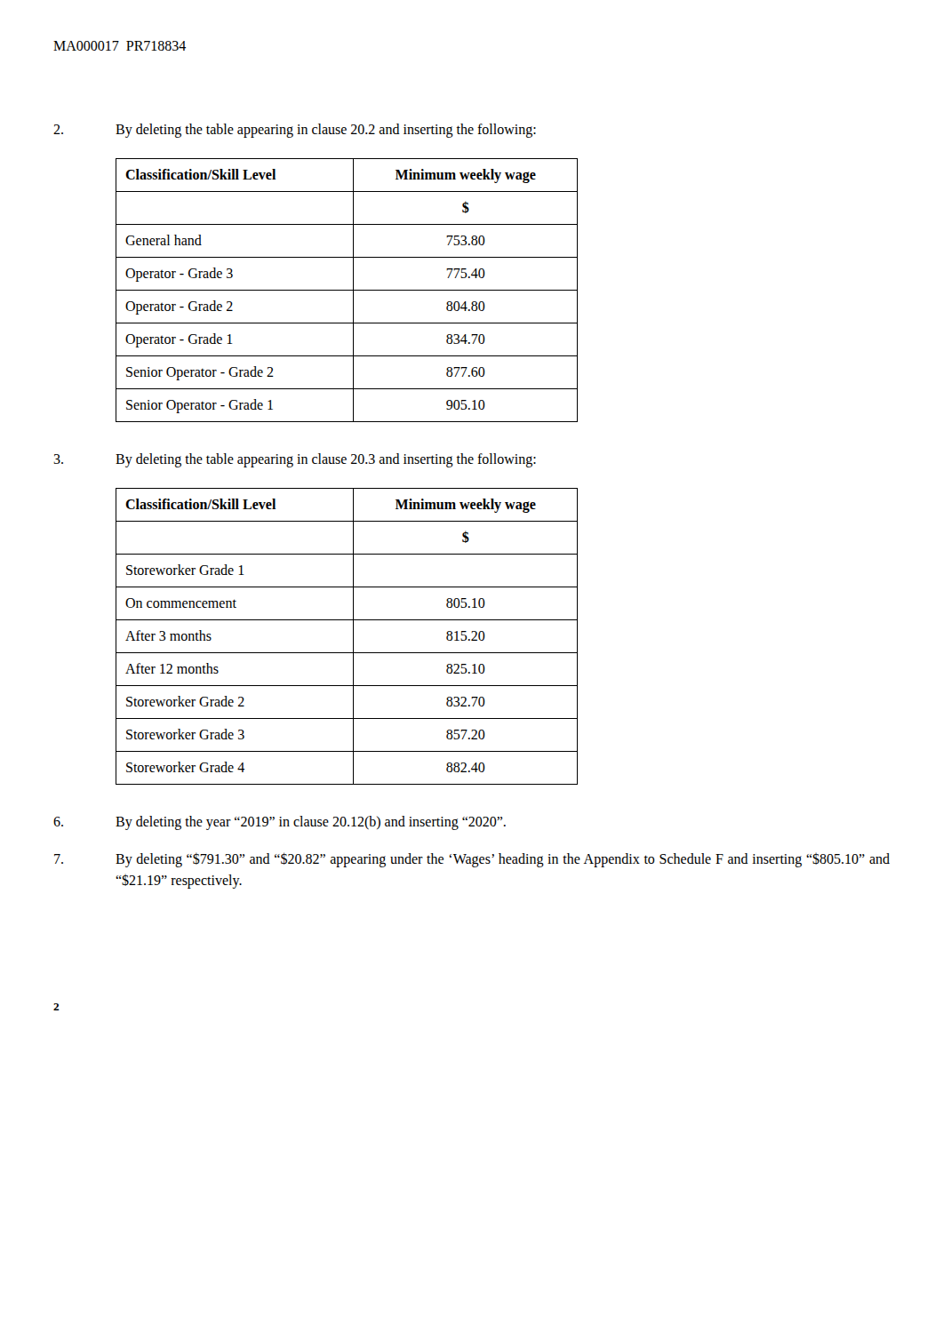MA000017 PR718834
2.
By deleting the table appearing in clause 20.2 and inserting the following:
| Classification/Skill Level | Minimum weekly wage |
| --- | --- |
| | $ |
| General hand | 753.80 |
| Operator - Grade 3 | 775.40 |
| Operator - Grade 2 | 804.80 |
| Operator - Grade 1 | 834.70 |
| Senior Operator - Grade 2 | 877.60 |
| Senior Operator - Grade 1 | 905.10 |
3.
By deleting the table appearing in clause 20.3 and inserting the following:
| Classification/Skill Level | Minimum weekly wage |
| --- | --- |
| | $ |
| Storeworker Grade 1 | |
| On commencement | 805.10 |
| After 3 months | 815.20 |
| After 12 months | 825.10 |
| Storeworker Grade 2 | 832.70 |
| Storeworker Grade 3 | 857.20 |
| Storeworker Grade 4 | 882.40 |
6.
By deleting the year “2019” in clause 20.12(b) and inserting “2020”.
7.
By deleting “$791.30” and “$20.82” appearing under the ‘Wages’ heading in the Appendix to Schedule F and inserting “$805.10” and “$21.19” respectively.
2